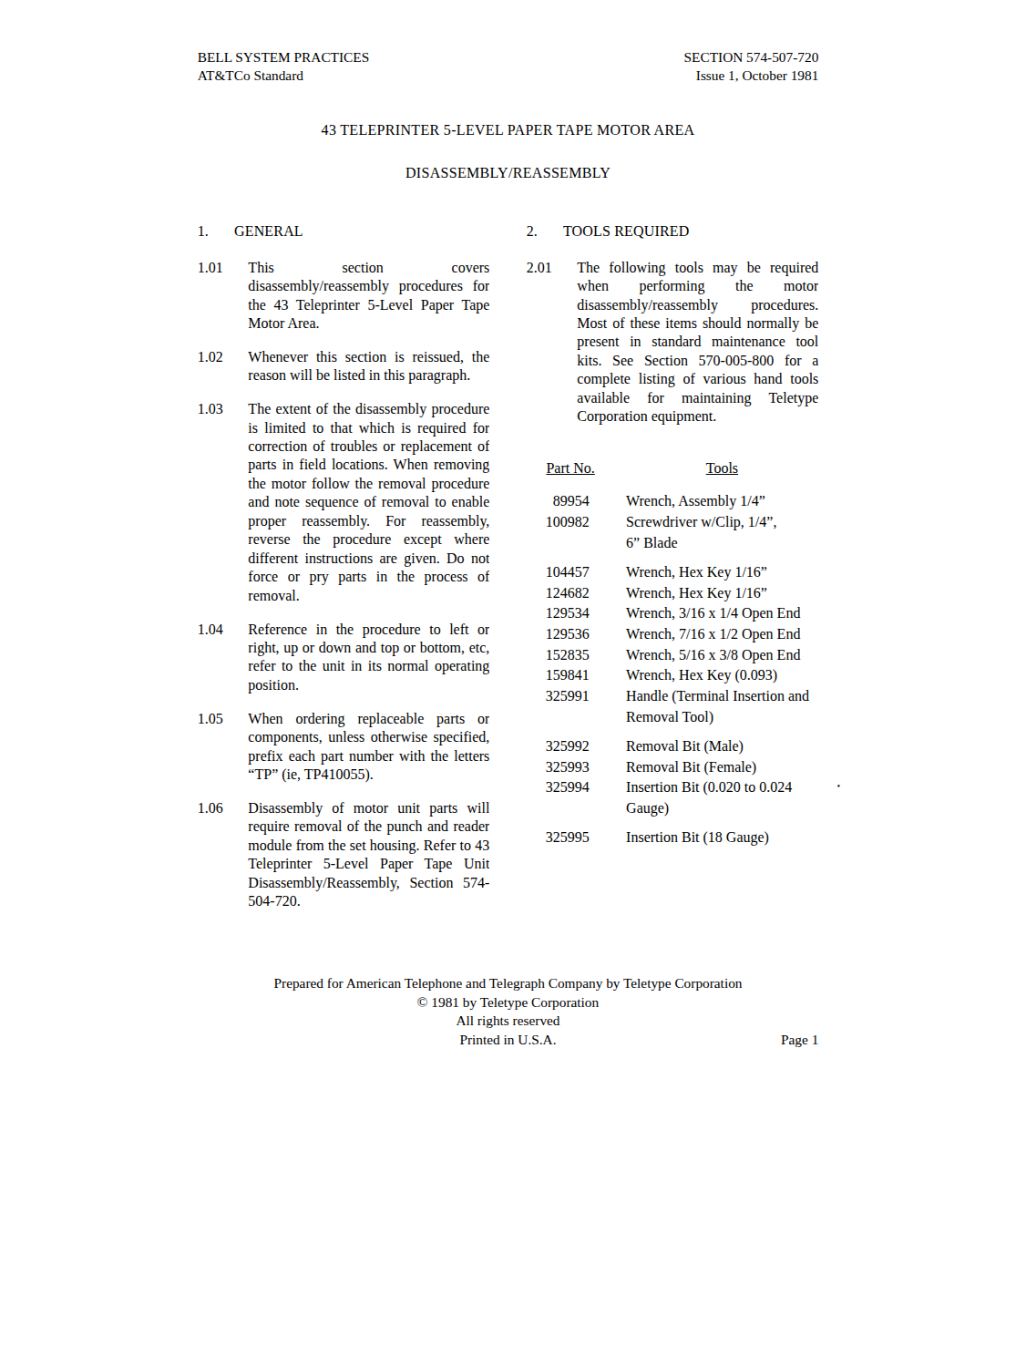BELL SYSTEM PRACTICES
AT&TCo Standard
SECTION 574-507-720
Issue 1, October 1981
43 TELEPRINTER 5-LEVEL PAPER TAPE MOTOR AREA
DISASSEMBLY/REASSEMBLY
1. GENERAL
1.01 This section covers disassembly/reassembly procedures for the 43 Teleprinter 5-Level Paper Tape Motor Area.
1.02 Whenever this section is reissued, the reason will be listed in this paragraph.
1.03 The extent of the disassembly procedure is limited to that which is required for correction of troubles or replacement of parts in field locations. When removing the motor follow the removal procedure and note sequence of removal to enable proper reassembly. For reassembly, reverse the procedure except where different instructions are given. Do not force or pry parts in the process of removal.
1.04 Reference in the procedure to left or right, up or down and top or bottom, etc, refer to the unit in its normal operating position.
1.05 When ordering replaceable parts or components, unless otherwise specified, prefix each part number with the letters “TP” (ie, TP410055).
1.06 Disassembly of motor unit parts will require removal of the punch and reader module from the set housing. Refer to 43 Teleprinter 5-Level Paper Tape Unit Disassembly/Reassembly, Section 574-504-720.
2. TOOLS REQUIRED
2.01 The following tools may be required when performing the motor disassembly/reassembly procedures. Most of these items should normally be present in standard maintenance tool kits. See Section 570-005-800 for a complete listing of various hand tools available for maintaining Teletype Corporation equipment.
| Part No. | Tools |
| --- | --- |
| 89954 | Wrench, Assembly 1/4” |
| 100982 | Screwdriver w/Clip, 1/4”, |
| | 6” Blade |
| 104457 | Wrench, Hex Key 1/16” |
| 124682 | Wrench, Hex Key 1/16” |
| 129534 | Wrench, 3/16 x 1/4 Open End |
| 129536 | Wrench, 7/16 x 1/2 Open End |
| 152835 | Wrench, 5/16 x 3/8 Open End |
| 159841 | Wrench, Hex Key (0.093) |
| 325991 | Handle (Terminal Insertion and |
| | Removal Tool) |
| 325992 | Removal Bit (Male) |
| 325993 | Removal Bit (Female) |
| 325994 | Insertion Bit (0.020 to 0.024 |
| | Gauge) |
| 325995 | Insertion Bit (18 Gauge) |
Prepared for American Telephone and Telegraph Company by Teletype Corporation
© 1981 by Teletype Corporation
All rights reserved
Printed in U.S.A. Page 1